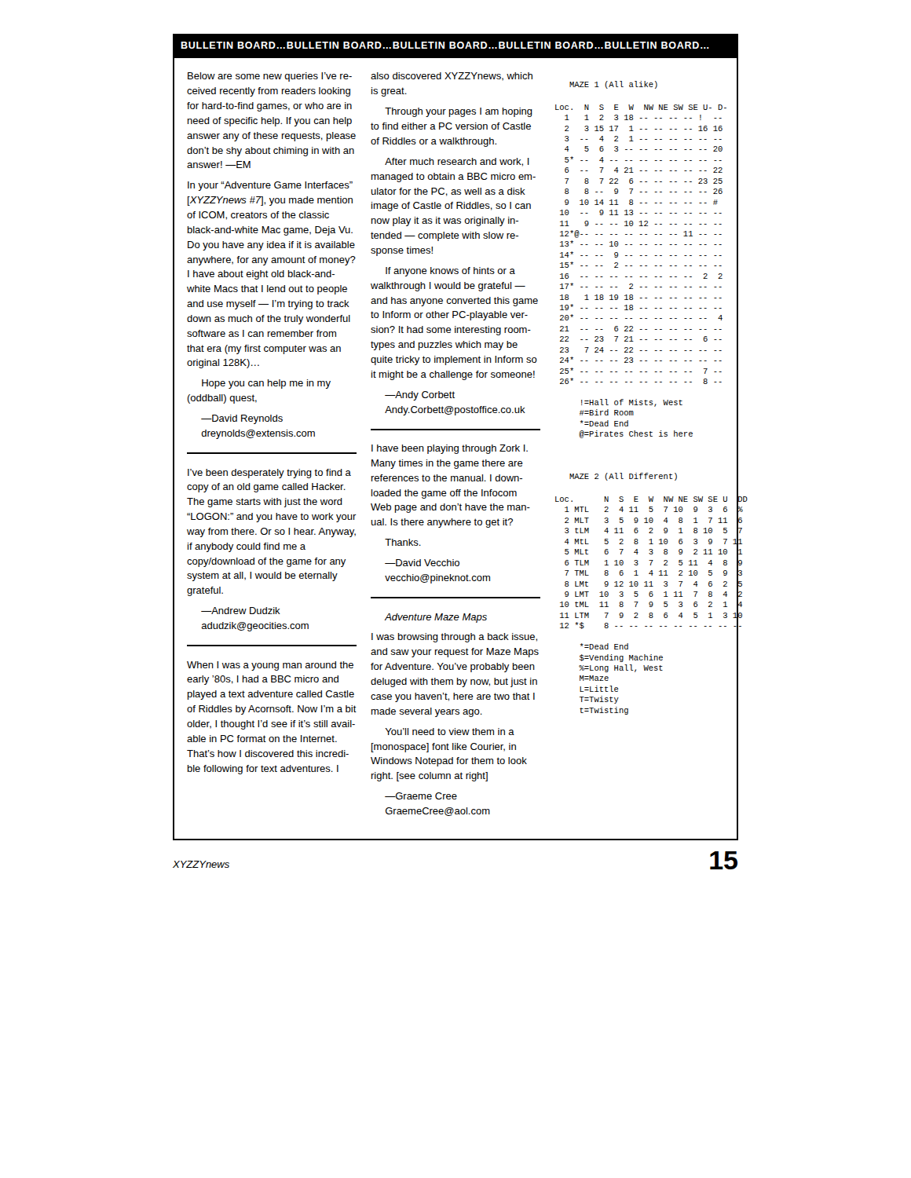BULLETIN BOARD…BULLETIN BOARD…BULLETIN BOARD…BULLETIN BOARD…BULLETIN BOARD…
Below are some new queries I’ve received recently from readers looking for hard-to-find games, or who are in need of specific help. If you can help answer any of these requests, please don’t be shy about chiming in with an answer! —EM
In your “Adventure Game Interfaces” [XYZZYnews #7], you made mention of ICOM, creators of the classic black-and-white Mac game, Deja Vu. Do you have any idea if it is available anywhere, for any amount of money? I have about eight old black-and-white Macs that I lend out to people and use myself — I’m trying to track down as much of the truly wonderful software as I can remember from that era (my first computer was an original 128K)…
Hope you can help me in my (oddball) quest,
—David Reynolds dreynolds@extensis.com
I’ve been desperately trying to find a copy of an old game called Hacker. The game starts with just the word “LOGON:” and you have to work your way from there. Or so I hear. Anyway, if anybody could find me a copy/download of the game for any system at all, I would be eternally grateful.
—Andrew Dudzik adudzik@geocities.com
When I was a young man around the early ’80s, I had a BBC micro and played a text adventure called Castle of Riddles by Acornsoft. Now I’m a bit older, I thought I’d see if it’s still available in PC format on the Internet. That’s how I discovered this incredible following for text adventures. I
also discovered XYZZYnews, which is great.
Through your pages I am hoping to find either a PC version of Castle of Riddles or a walkthrough.
After much research and work, I managed to obtain a BBC micro emulator for the PC, as well as a disk image of Castle of Riddles, so I can now play it as it was originally intended — complete with slow response times!
If anyone knows of hints or a walkthrough I would be grateful — and has anyone converted this game to Inform or other PC-playable version? It had some interesting room-types and puzzles which may be quite tricky to implement in Inform so it might be a challenge for someone!
—Andy Corbett Andy.Corbett@postoffice.co.uk
I have been playing through Zork I. Many times in the game there are references to the manual. I downloaded the game off the Infocom Web page and don’t have the manual. Is there anywhere to get it?
Thanks.
—David Vecchio vecchio@pineknot.com
Adventure Maze Maps
I was browsing through a back issue, and saw your request for Maze Maps for Adventure. You’ve probably been deluged with them by now, but just in case you haven’t, here are two that I made several years ago.
You’ll need to view them in a [monospace] font like Courier, in Windows Notepad for them to look right. [see column at right]
—Graeme Cree GraemeCree@aol.com
MAZE 1 (All alike) Loc. N S E W NW NE SW SE U- D- 1 1 2 3 18 -- -- -- -- ! -- 2 3 15 17 1 -- -- -- -- 16 16 3 -- 4 2 1 -- -- -- -- -- -- 4 5 6 3 -- -- -- -- -- -- 20 5* -- 4 -- -- -- -- -- -- -- -- 6 -- 7 4 21 -- -- -- -- -- 22 7 8 7 22 6 -- -- -- -- 23 25 8 8 -- 9 7 -- -- -- -- -- 26 9 10 14 11 8 -- -- -- -- -- # 10 -- 9 11 13 -- -- -- -- -- -- 11 9 -- -- 10 12 -- -- -- -- -- 12*@-- -- -- -- -- -- -- 11 -- -- 13* -- -- 10 -- -- -- -- -- -- -- 14* -- -- 9 -- -- -- -- -- -- -- 15* -- -- 2 -- -- -- -- -- -- -- 16 -- -- -- -- -- -- -- -- 2 2 17* -- -- -- 2 -- -- -- -- -- -- 18 1 18 19 18 -- -- -- -- -- -- 19* -- -- -- 18 -- -- -- -- -- -- 20* -- -- -- -- -- -- -- -- -- 4 21 -- -- 6 22 -- -- -- -- -- -- 22 -- 23 7 21 -- -- -- -- 6 -- 23 7 24 -- 22 -- -- -- -- -- -- 24* -- -- -- 23 -- -- -- -- -- -- 25* -- -- -- -- -- -- -- -- 7 -- 26* -- -- -- -- -- -- -- -- 8 -- !=Hall of Mists, West #=Bird Room *=Dead End @=Pirates Chest is here MAZE 2 (All Different) Loc. N S E W NW NE SW SE U DD 1 MTL 2 4 11 5 7 10 9 3 6 % 2 MLT 3 5 9 10 4 8 1 7 11 6 3 tLM 4 11 6 2 9 1 8 10 5 7 4 MtL 5 2 8 1 10 6 3 9 7 11 5 MLt 6 7 4 3 8 9 2 11 10 1 6 TLM 1 10 3 7 2 5 11 4 8 9 7 TML 8 6 1 4 11 2 10 5 9 3 8 LMt 9 12 10 11 3 7 4 6 2 5 9 LMT 10 3 5 6 1 11 7 8 4 2 10 tML 11 8 7 9 5 3 6 2 1 4 11 LTM 7 9 2 8 6 4 5 1 3 10 12 *$ 8 -- -- -- -- -- -- -- -- -- *=Dead End $=Vending Machine %=Long Hall, West M=Maze L=Little T=Twisty t=Twisting
XYZZYnews
15